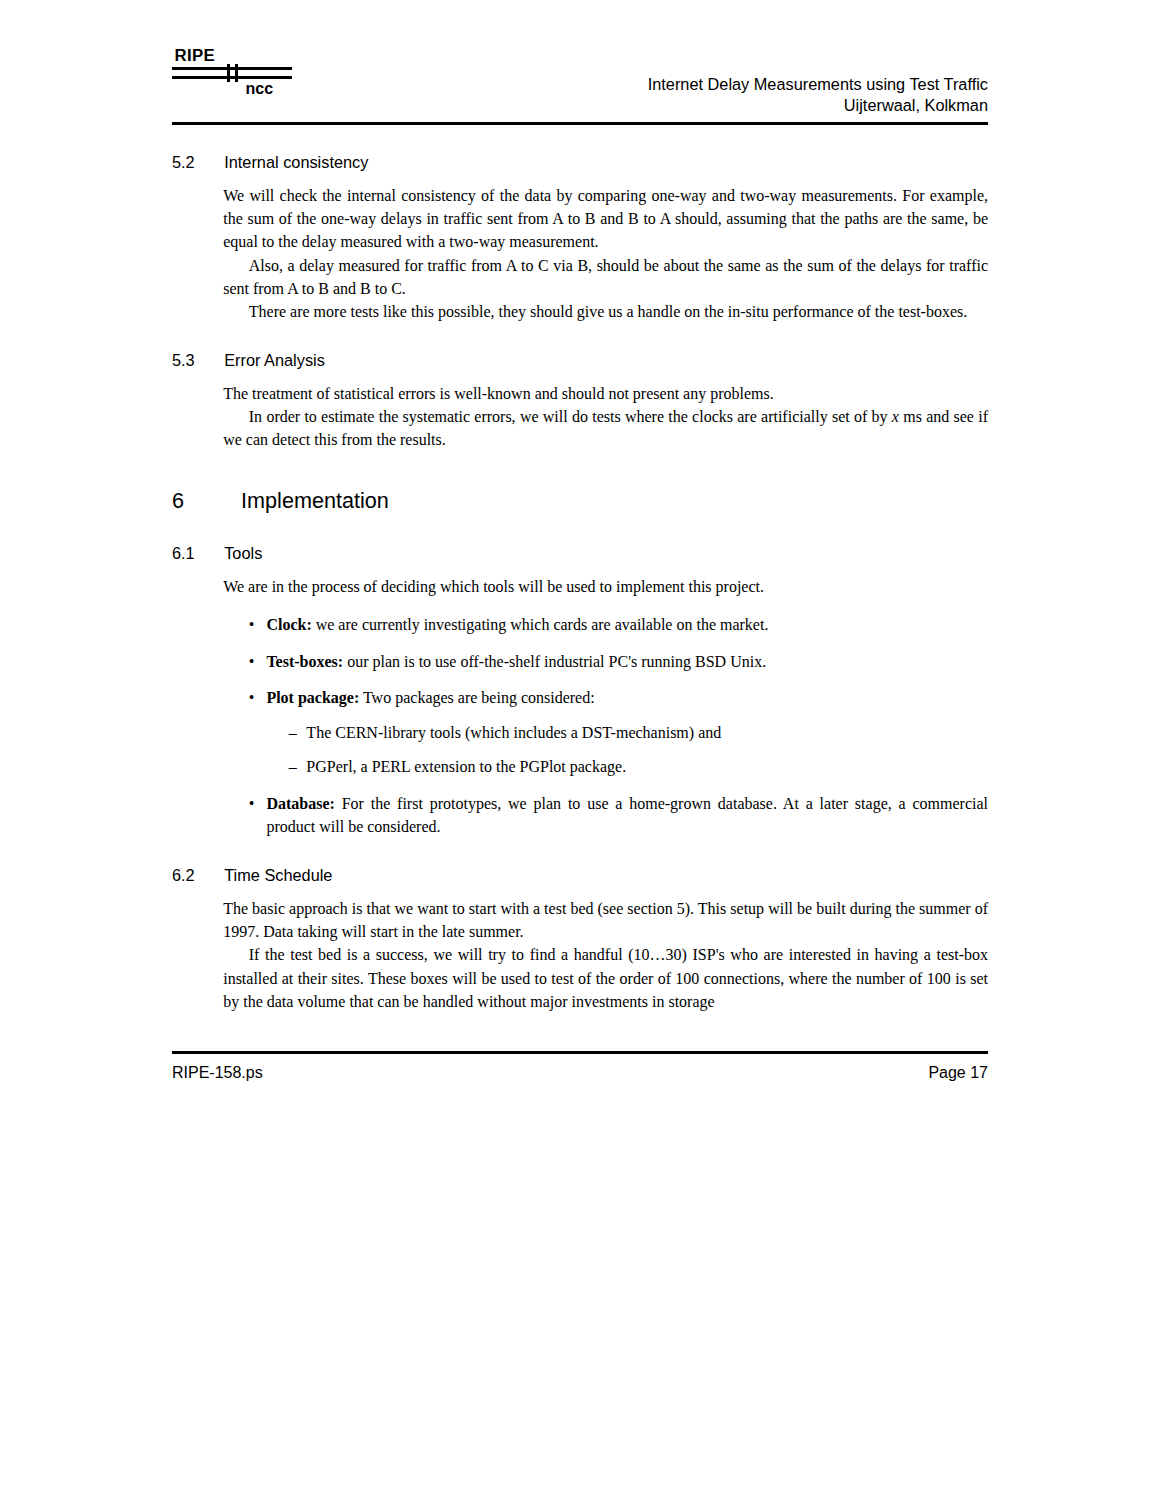RIPE
ncc
Internet Delay Measurements using Test Traffic
Uijterwaal, Kolkman
5.2 Internal consistency
We will check the internal consistency of the data by comparing one-way and two-way measurements. For example, the sum of the one-way delays in traffic sent from A to B and B to A should, assuming that the paths are the same, be equal to the delay measured with a two-way measurement.
Also, a delay measured for traffic from A to C via B, should be about the same as the sum of the delays for traffic sent from A to B and B to C.
There are more tests like this possible, they should give us a handle on the in-situ performance of the test-boxes.
5.3 Error Analysis
The treatment of statistical errors is well-known and should not present any problems.
In order to estimate the systematic errors, we will do tests where the clocks are artificially set of by x ms and see if we can detect this from the results.
6 Implementation
6.1 Tools
We are in the process of deciding which tools will be used to implement this project.
Clock: we are currently investigating which cards are available on the market.
Test-boxes: our plan is to use off-the-shelf industrial PC's running BSD Unix.
Plot package: Two packages are being considered:
The CERN-library tools (which includes a DST-mechanism) and
PGPerl, a PERL extension to the PGPlot package.
Database: For the first prototypes, we plan to use a home-grown database. At a later stage, a commercial product will be considered.
6.2 Time Schedule
The basic approach is that we want to start with a test bed (see section 5). This setup will be built during the summer of 1997. Data taking will start in the late summer.
If the test bed is a success, we will try to find a handful (10…30) ISP's who are interested in having a test-box installed at their sites. These boxes will be used to test of the order of 100 connections, where the number of 100 is set by the data volume that can be handled without major investments in storage
RIPE-158.ps Page 17